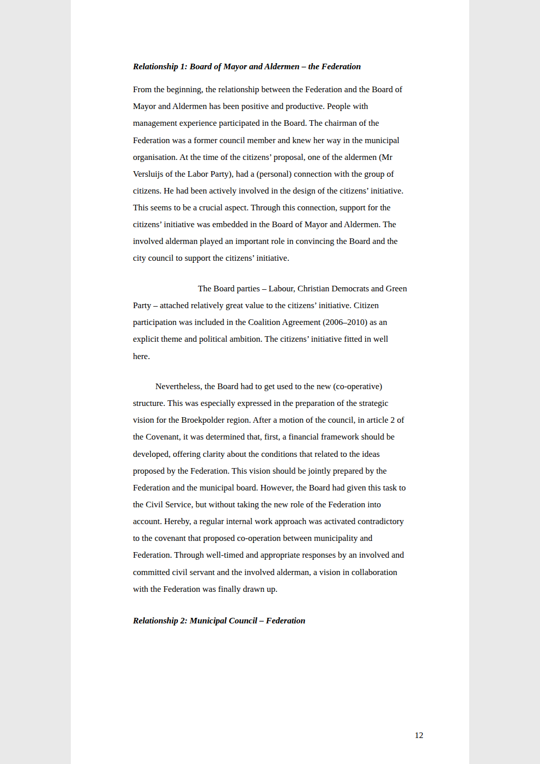Relationship 1: Board of Mayor and Aldermen – the Federation
From the beginning, the relationship between the Federation and the Board of Mayor and Aldermen has been positive and productive. People with management experience participated in the Board. The chairman of the Federation was a former council member and knew her way in the municipal organisation. At the time of the citizens’ proposal, one of the aldermen (Mr Versluijs of the Labor Party), had a (personal) connection with the group of citizens. He had been actively involved in the design of the citizens’ initiative. This seems to be a crucial aspect. Through this connection, support for the citizens’ initiative was embedded in the Board of Mayor and Aldermen. The involved alderman played an important role in convincing the Board and the city council to support the citizens’ initiative.
The Board parties – Labour, Christian Democrats and Green Party – attached relatively great value to the citizens’ initiative. Citizen participation was included in the Coalition Agreement (2006–2010) as an explicit theme and political ambition. The citizens’ initiative fitted in well here.
Nevertheless, the Board had to get used to the new (co-operative) structure. This was especially expressed in the preparation of the strategic vision for the Broekpolder region. After a motion of the council, in article 2 of the Covenant, it was determined that, first, a financial framework should be developed, offering clarity about the conditions that related to the ideas proposed by the Federation. This vision should be jointly prepared by the Federation and the municipal board. However, the Board had given this task to the Civil Service, but without taking the new role of the Federation into account. Hereby, a regular internal work approach was activated contradictory to the covenant that proposed co-operation between municipality and Federation. Through well-timed and appropriate responses by an involved and committed civil servant and the involved alderman, a vision in collaboration with the Federation was finally drawn up.
Relationship 2: Municipal Council – Federation
12